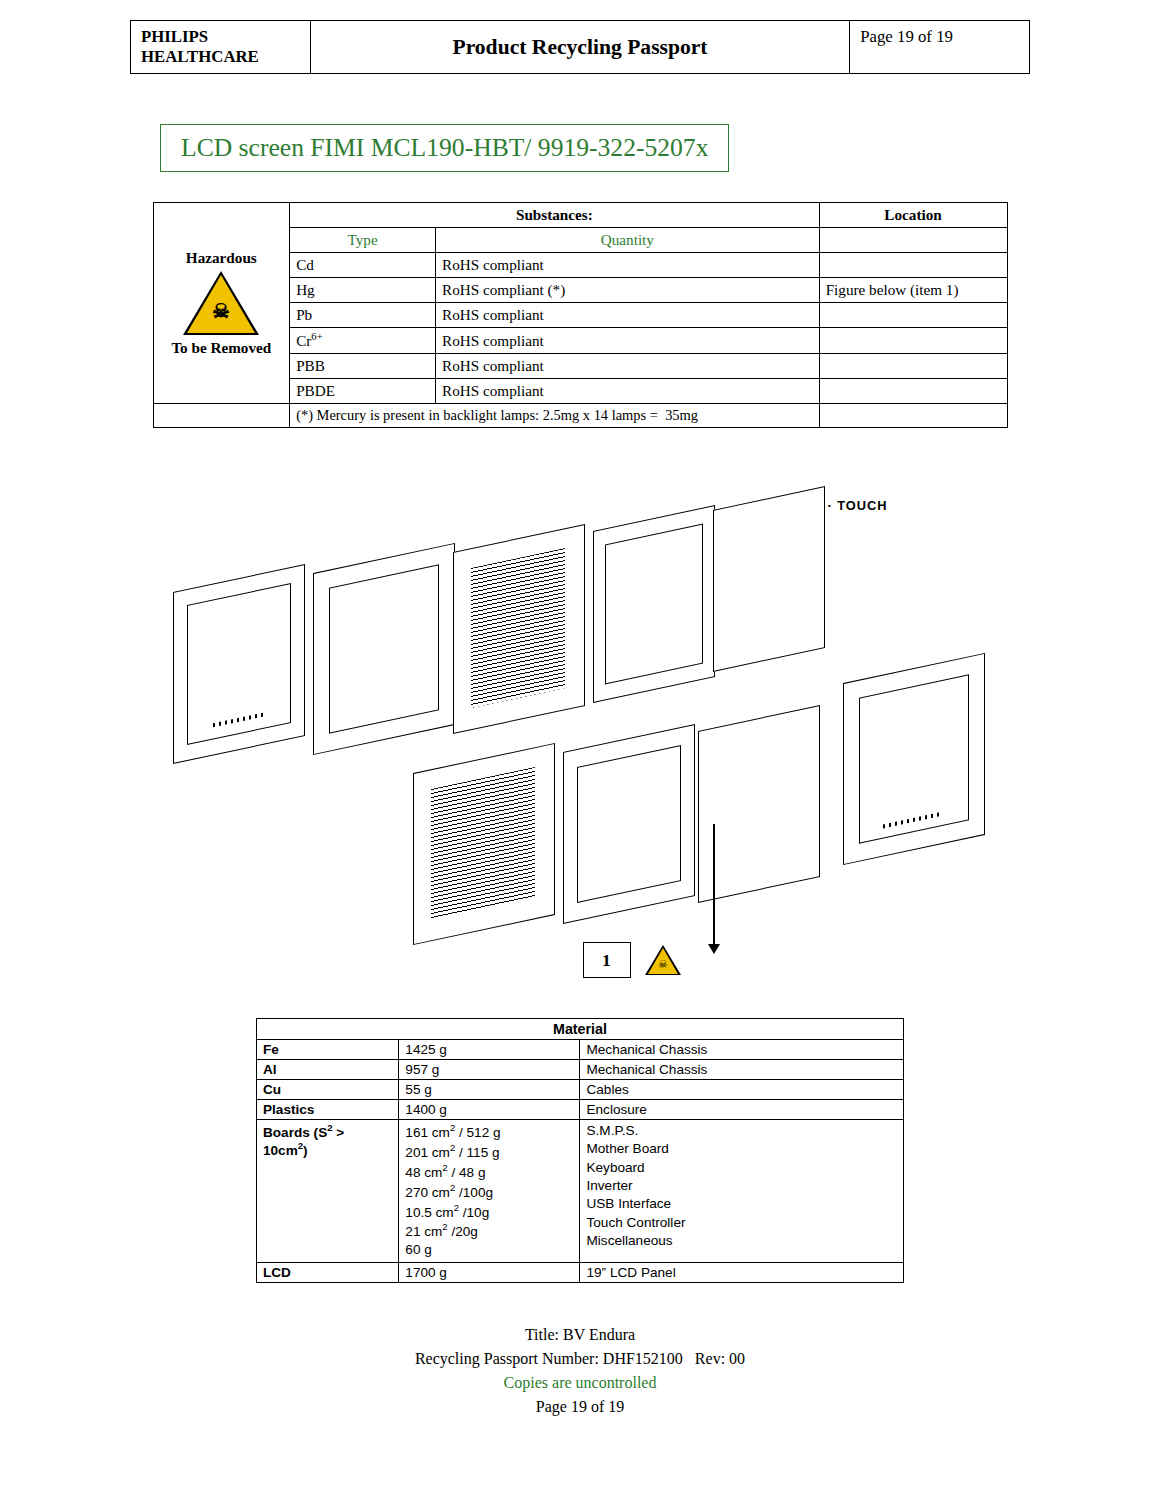| PHILIPS HEALTHCARE | Product Recycling Passport | Page 19 of 19 |
LCD screen FIMI MCL190-HBT/ 9919-322-5207x
| Hazardous ☠ To be Removed | Substances: | Location |
| Type | Quantity | |
| Cd | RoHS compliant | |
| Hg | RoHS compliant (*) | Figure below (item 1) |
| Pb | RoHS compliant | |
| Cr 6+ | RoHS compliant | |
| PBB | RoHS compliant | |
| PBDE | RoHS compliant | |
| | (*) Mercury is present in backlight lamps: 2.5mg x 14 lamps = 35mg | |
HBT · TOUCH
1
☠
| Material |
| --- |
| Fe | 1425 g | Mechanical Chassis |
| Al | 957 g | Mechanical Chassis |
| Cu | 55 g | Cables |
| Plastics | 1400 g | Enclosure |
| Boards (S 2 > 10cm 2 ) | 161 cm 2 / 512 g 201 cm 2 / 115 g 48 cm 2 / 48 g 270 cm 2 /100g 10.5 cm 2 /10g 21 cm 2 /20g 60 g | S.M.P.S. Mother Board Keyboard Inverter USB Interface Touch Controller Miscellaneous |
| LCD | 1700 g | 19” LCD Panel |
Title: BV Endura
Recycling Passport Number: DHF152100 Rev: 00
Copies are uncontrolled
Page 19 of 19